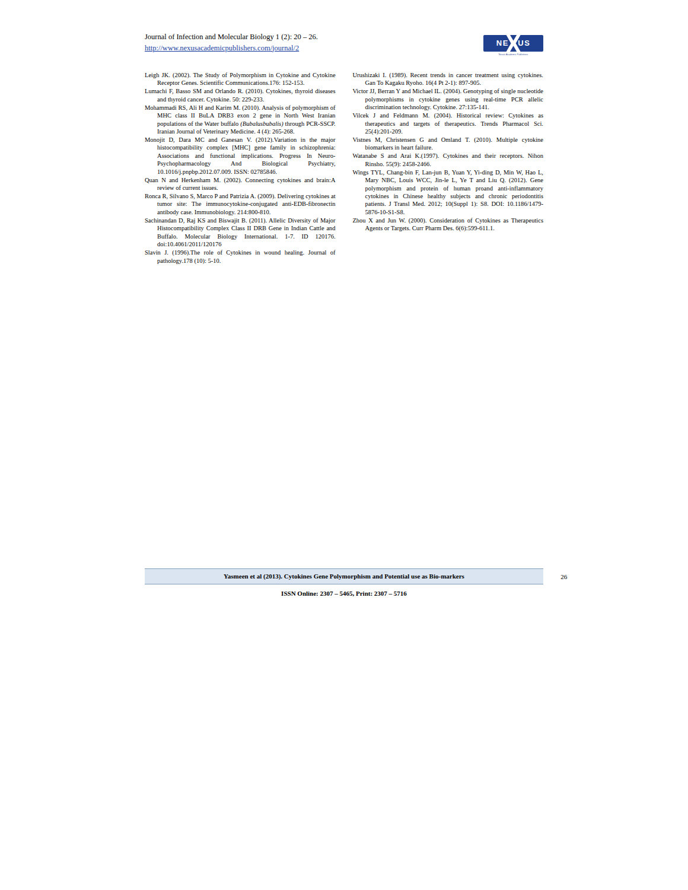Journal of Infection and Molecular Biology 1 (2): 20 – 26.
http://www.nexusacademicpublishers.com/journal/2
NE US
Nexus Academic Publishers
Leigh JK. (2002). The Study of Polymorphism in Cytokine and Cytokine Receptor Genes. Scientific Communications.176: 152-153.
Lumachi F, Basso SM and Orlando R. (2010). Cytokines, thyroid diseases and thyroid cancer. Cytokine. 50: 229-233.
Mohammadi RS, Ali H and Karim M. (2010). Analysis of polymorphism of MHC class II BuLA DRB3 exon 2 gene in North West Iranian populations of the Water buffalo (Bubalusbubalis) through PCR-SSCP. Iranian Journal of Veterinary Medicine. 4 (4): 265-268.
Monojit D, Dara MC and Ganesan V. (2012).Variation in the major histocompatibility complex [MHC] gene family in schizophrenia: Associations and functional implications. Progress In Neuro-Psychopharmacology And Biological Psychiatry, 10.1016/j.pnpbp.2012.07.009. ISSN: 02785846.
Quan N and Herkenham M. (2002). Connecting cytokines and brain:A review of current issues.
Ronca R, Silvano S, Marco P and Patrizia A. (2009). Delivering cytokines at tumor site: The immunocytokine-conjugated anti-EDB-fibronectin antibody case. Immunobiology. 214:800-810.
Sachinandan D, Raj KS and Biswajit B. (2011). Allelic Diversity of Major Histocompatibility Complex Class II DRB Gene in Indian Cattle and Buffalo. Molecular Biology International. 1-7. ID 120176. doi:10.4061/2011/120176
Slavin J. (1996).The role of Cytokines in wound healing. Journal of pathology.178 (10): 5-10.
Urushizaki I. (1989). Recent trends in cancer treatment using cytokines. Gan To Kagaku Ryoho. 16(4 Pt 2-1): 897-905.
Victor JJ, Berran Y and Michael IL. (2004). Genotyping of single nucleotide polymorphisms in cytokine genes using real-time PCR allelic discrimination technology. Cytokine. 27:135-141.
Vilcek J and Feldmann M. (2004). Historical review: Cytokines as therapeutics and targets of therapeutics. Trends Pharmacol Sci. 25(4):201-209.
Vistnes M, Christensen G and Omland T. (2010). Multiple cytokine biomarkers in heart failure.
Watanabe S and Arai K.(1997). Cytokines and their receptors. Nihon Rinsho. 55(9): 2458-2466.
Wings TYL, Chang-bin F, Lan-jun B, Yuan Y, Yi-ding D, Min W, Hao L, Mary NBC, Louis WCC, Jin-le L, Ye T and Liu Q. (2012). Gene polymorphism and protein of human proand anti-inflammatory cytokines in Chinese healthy subjects and chronic periodontitis patients. J Transl Med. 2012; 10(Suppl 1): S8. DOI: 10.1186/1479-5876-10-S1-S8.
Zhou X and Jun W. (2000). Consideration of Cytokines as Therapeutics Agents or Targets. Curr Pharm Des. 6(6):599-611.1.
Yasmeen et al (2013). Cytokines Gene Polymorphism and Potential use as Bio-markers 26
ISSN Online: 2307 – 5465, Print: 2307 – 5716